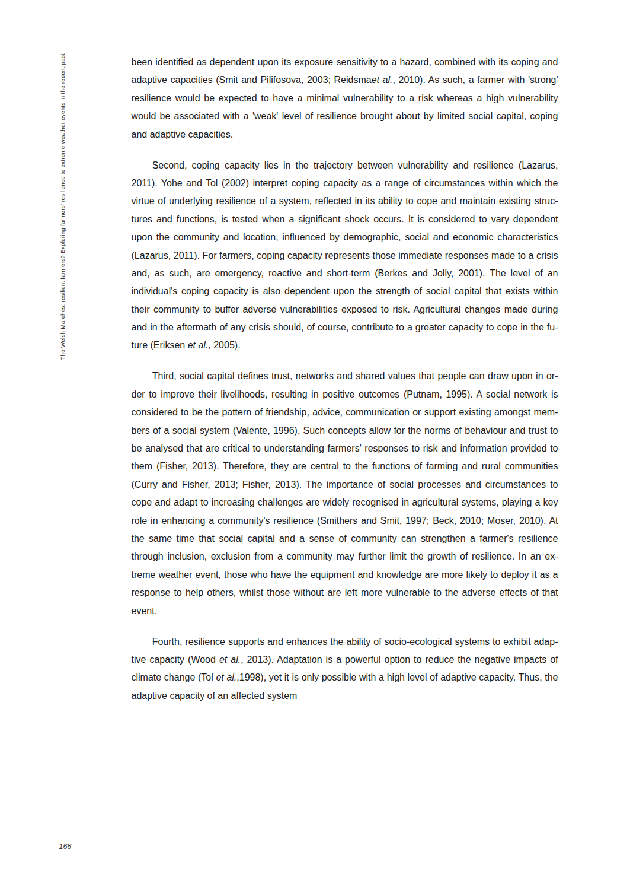The Welsh Marches: resilient farmers? Exploring farmers' resilience to extreme weather events in the recent past
166
been identified as dependent upon its exposure sensitivity to a hazard, combined with its coping and adaptive capacities (Smit and Pilifosova, 2003; Reidsmaet al., 2010). As such, a farmer with 'strong' resilience would be expected to have a minimal vulnerability to a risk whereas a high vulnerability would be associated with a 'weak' level of resilience brought about by limited social capital, coping and adaptive capacities.
Second, coping capacity lies in the trajectory between vulnerability and resilience (Lazarus, 2011). Yohe and Tol (2002) interpret coping capacity as a range of circumstances within which the virtue of underlying resilience of a system, reflected in its ability to cope and maintain existing structures and functions, is tested when a significant shock occurs. It is considered to vary dependent upon the community and location, influenced by demographic, social and economic characteristics (Lazarus, 2011). For farmers, coping capacity represents those immediate responses made to a crisis and, as such, are emergency, reactive and short-term (Berkes and Jolly, 2001). The level of an individual's coping capacity is also dependent upon the strength of social capital that exists within their community to buffer adverse vulnerabilities exposed to risk. Agricultural changes made during and in the aftermath of any crisis should, of course, contribute to a greater capacity to cope in the future (Eriksen et al., 2005).
Third, social capital defines trust, networks and shared values that people can draw upon in order to improve their livelihoods, resulting in positive outcomes (Putnam, 1995). A social network is considered to be the pattern of friendship, advice, communication or support existing amongst members of a social system (Valente, 1996). Such concepts allow for the norms of behaviour and trust to be analysed that are critical to understanding farmers' responses to risk and information provided to them (Fisher, 2013). Therefore, they are central to the functions of farming and rural communities (Curry and Fisher, 2013; Fisher, 2013). The importance of social processes and circumstances to cope and adapt to increasing challenges are widely recognised in agricultural systems, playing a key role in enhancing a community's resilience (Smithers and Smit, 1997; Beck, 2010; Moser, 2010). At the same time that social capital and a sense of community can strengthen a farmer's resilience through inclusion, exclusion from a community may further limit the growth of resilience. In an extreme weather event, those who have the equipment and knowledge are more likely to deploy it as a response to help others, whilst those without are left more vulnerable to the adverse effects of that event.
Fourth, resilience supports and enhances the ability of socio-ecological systems to exhibit adaptive capacity (Wood et al., 2013). Adaptation is a powerful option to reduce the negative impacts of climate change (Tol et al.,1998), yet it is only possible with a high level of adaptive capacity. Thus, the adaptive capacity of an affected system